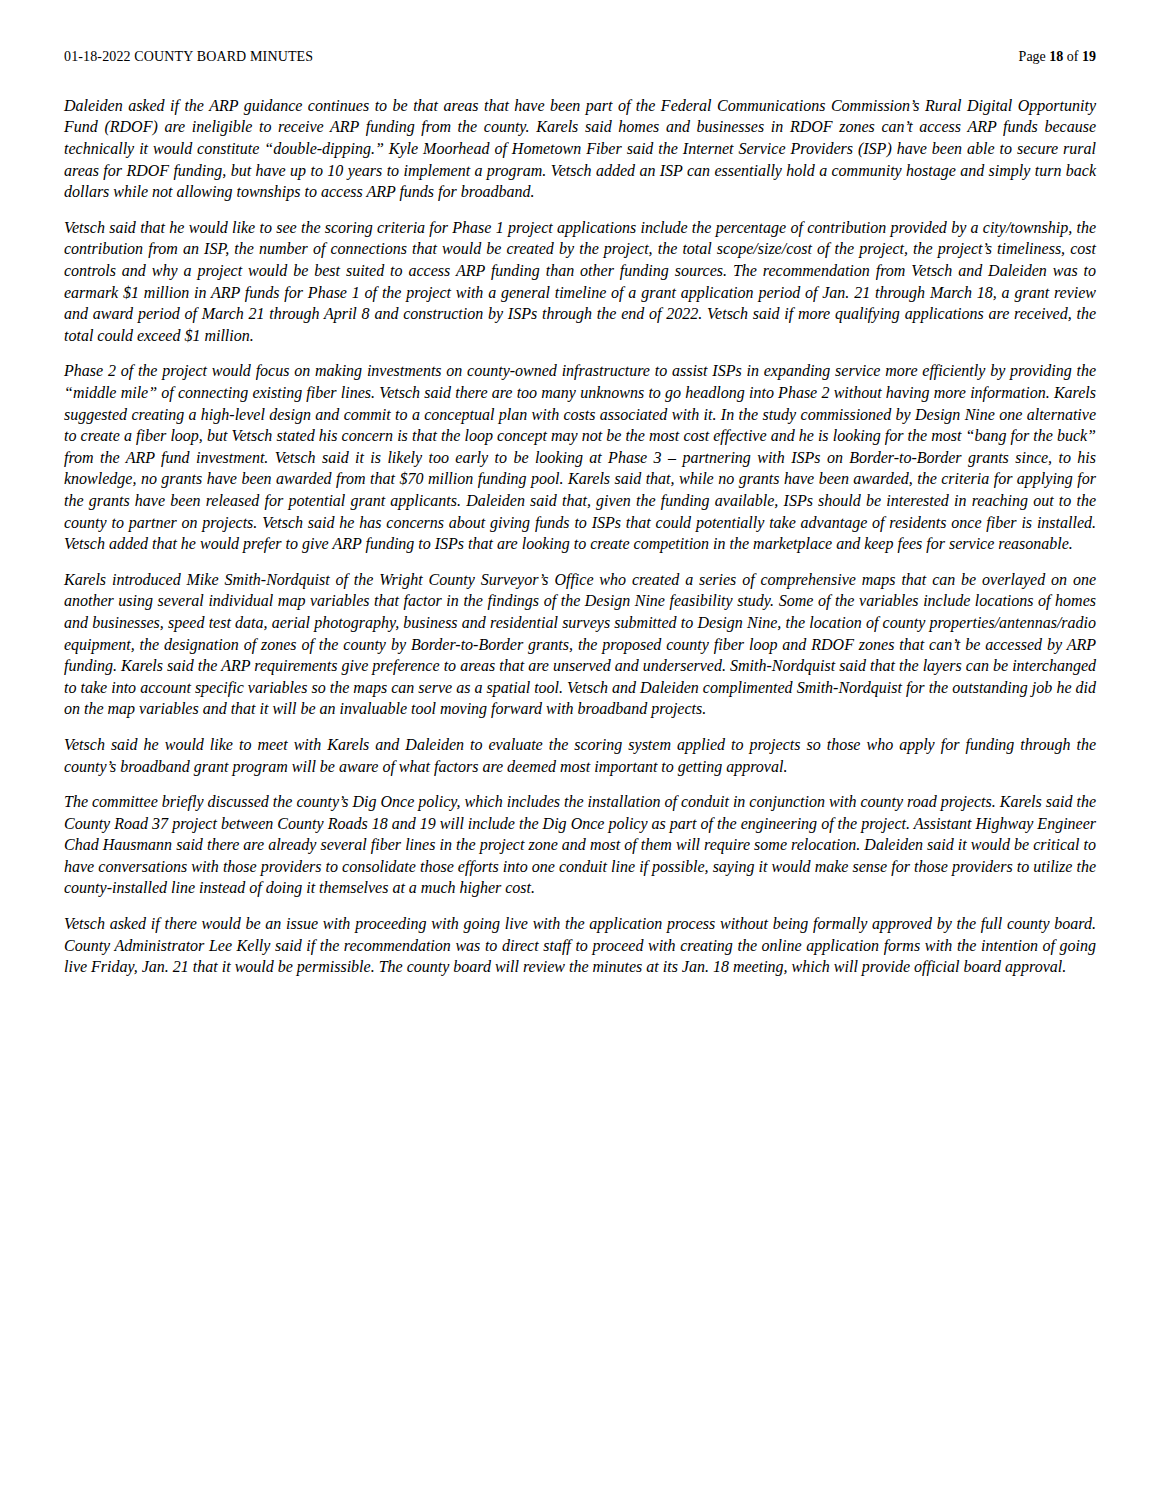01-18-2022 COUNTY BOARD MINUTES Page 18 of 19
Daleiden asked if the ARP guidance continues to be that areas that have been part of the Federal Communications Commission’s Rural Digital Opportunity Fund (RDOF) are ineligible to receive ARP funding from the county. Karels said homes and businesses in RDOF zones can’t access ARP funds because technically it would constitute “double-dipping.” Kyle Moorhead of Hometown Fiber said the Internet Service Providers (ISP) have been able to secure rural areas for RDOF funding, but have up to 10 years to implement a program. Vetsch added an ISP can essentially hold a community hostage and simply turn back dollars while not allowing townships to access ARP funds for broadband.
Vetsch said that he would like to see the scoring criteria for Phase 1 project applications include the percentage of contribution provided by a city/township, the contribution from an ISP, the number of connections that would be created by the project, the total scope/size/cost of the project, the project’s timeliness, cost controls and why a project would be best suited to access ARP funding than other funding sources. The recommendation from Vetsch and Daleiden was to earmark $1 million in ARP funds for Phase 1 of the project with a general timeline of a grant application period of Jan. 21 through March 18, a grant review and award period of March 21 through April 8 and construction by ISPs through the end of 2022. Vetsch said if more qualifying applications are received, the total could exceed $1 million.
Phase 2 of the project would focus on making investments on county-owned infrastructure to assist ISPs in expanding service more efficiently by providing the “middle mile” of connecting existing fiber lines. Vetsch said there are too many unknowns to go headlong into Phase 2 without having more information. Karels suggested creating a high-level design and commit to a conceptual plan with costs associated with it. In the study commissioned by Design Nine one alternative to create a fiber loop, but Vetsch stated his concern is that the loop concept may not be the most cost effective and he is looking for the most “bang for the buck” from the ARP fund investment. Vetsch said it is likely too early to be looking at Phase 3 – partnering with ISPs on Border-to-Border grants since, to his knowledge, no grants have been awarded from that $70 million funding pool. Karels said that, while no grants have been awarded, the criteria for applying for the grants have been released for potential grant applicants. Daleiden said that, given the funding available, ISPs should be interested in reaching out to the county to partner on projects. Vetsch said he has concerns about giving funds to ISPs that could potentially take advantage of residents once fiber is installed. Vetsch added that he would prefer to give ARP funding to ISPs that are looking to create competition in the marketplace and keep fees for service reasonable.
Karels introduced Mike Smith-Nordquist of the Wright County Surveyor’s Office who created a series of comprehensive maps that can be overlayed on one another using several individual map variables that factor in the findings of the Design Nine feasibility study. Some of the variables include locations of homes and businesses, speed test data, aerial photography, business and residential surveys submitted to Design Nine, the location of county properties/antennas/radio equipment, the designation of zones of the county by Border-to-Border grants, the proposed county fiber loop and RDOF zones that can’t be accessed by ARP funding. Karels said the ARP requirements give preference to areas that are unserved and underserved. Smith-Nordquist said that the layers can be interchanged to take into account specific variables so the maps can serve as a spatial tool. Vetsch and Daleiden complimented Smith-Nordquist for the outstanding job he did on the map variables and that it will be an invaluable tool moving forward with broadband projects.
Vetsch said he would like to meet with Karels and Daleiden to evaluate the scoring system applied to projects so those who apply for funding through the county’s broadband grant program will be aware of what factors are deemed most important to getting approval.
The committee briefly discussed the county’s Dig Once policy, which includes the installation of conduit in conjunction with county road projects. Karels said the County Road 37 project between County Roads 18 and 19 will include the Dig Once policy as part of the engineering of the project. Assistant Highway Engineer Chad Hausmann said there are already several fiber lines in the project zone and most of them will require some relocation. Daleiden said it would be critical to have conversations with those providers to consolidate those efforts into one conduit line if possible, saying it would make sense for those providers to utilize the county-installed line instead of doing it themselves at a much higher cost.
Vetsch asked if there would be an issue with proceeding with going live with the application process without being formally approved by the full county board. County Administrator Lee Kelly said if the recommendation was to direct staff to proceed with creating the online application forms with the intention of going live Friday, Jan. 21 that it would be permissible. The county board will review the minutes at its Jan. 18 meeting, which will provide official board approval.